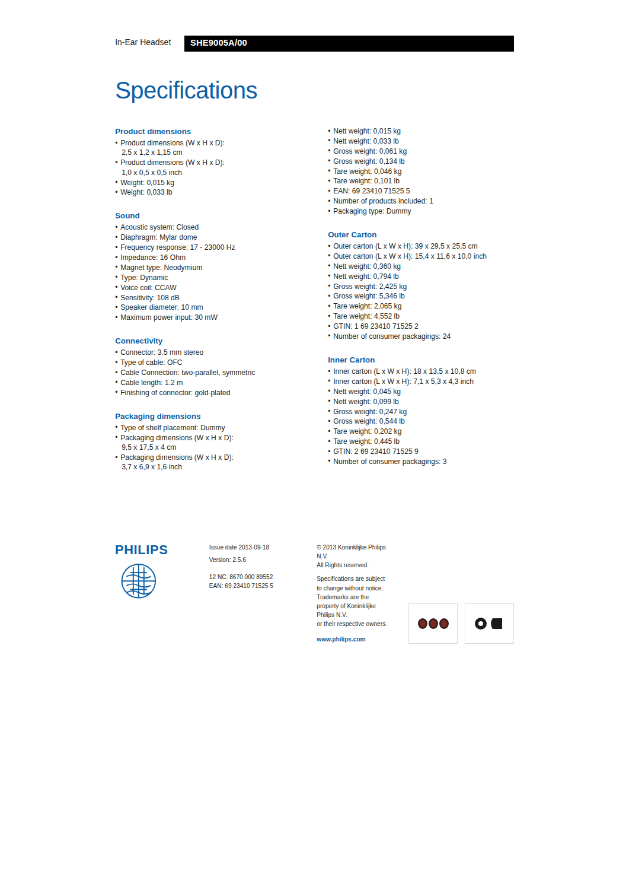In-Ear Headset
SHE9005A/00
Specifications
Product dimensions
Product dimensions (W x H x D):2,5 x 1,2 x 1,15 cm
Product dimensions (W x H x D):1,0 x 0,5 x 0,5 inch
Weight: 0,015 kg
Weight: 0,033 lb
Sound
Acoustic system: Closed
Diaphragm: Mylar dome
Frequency response: 17 - 23000 Hz
Impedance: 16 Ohm
Magnet type: Neodymium
Type: Dynamic
Voice coil: CCAW
Sensitivity: 108 dB
Speaker diameter: 10 mm
Maximum power input: 30 mW
Connectivity
Connector: 3.5 mm stereo
Type of cable: OFC
Cable Connection: two-parallel, symmetric
Cable length: 1.2 m
Finishing of connector: gold-plated
Packaging dimensions
Type of shelf placement: Dummy
Packaging dimensions (W x H x D):9,5 x 17,5 x 4 cm
Packaging dimensions (W x H x D):3,7 x 6,9 x 1,6 inch
Nett weight: 0,015 kg
Nett weight: 0,033 lb
Gross weight: 0,061 kg
Gross weight: 0,134 lb
Tare weight: 0,046 kg
Tare weight: 0,101 lb
EAN: 69 23410 71525 5
Number of products included: 1
Packaging type: Dummy
Outer Carton
Outer carton (L x W x H): 39 x 29,5 x 25,5 cm
Outer carton (L x W x H): 15,4 x 11,6 x 10,0 inch
Nett weight: 0,360 kg
Nett weight: 0,794 lb
Gross weight: 2,425 kg
Gross weight: 5,346 lb
Tare weight: 2,065 kg
Tare weight: 4,552 lb
GTIN: 1 69 23410 71525 2
Number of consumer packagings: 24
Inner Carton
Inner carton (L x W x H): 18 x 13,5 x 10,8 cm
Inner carton (L x W x H): 7,1 x 5,3 x 4,3 inch
Nett weight: 0,045 kg
Nett weight: 0,099 lb
Gross weight: 0,247 kg
Gross weight: 0,544 lb
Tare weight: 0,202 kg
Tare weight: 0,445 lb
GTIN: 2 69 23410 71525 9
Number of consumer packagings: 3
PHILIPS
Issue date 2013-09-18
Version: 2.5.6
12 NC: 8670 000 89552
EAN: 69 23410 71525 5
© 2013 Koninklijke Philips N.V.
All Rights reserved.
Specifications are subject to change without notice.
Trademarks are the property of Koninklijke Philips N.V.
or their respective owners.
www.philips.com